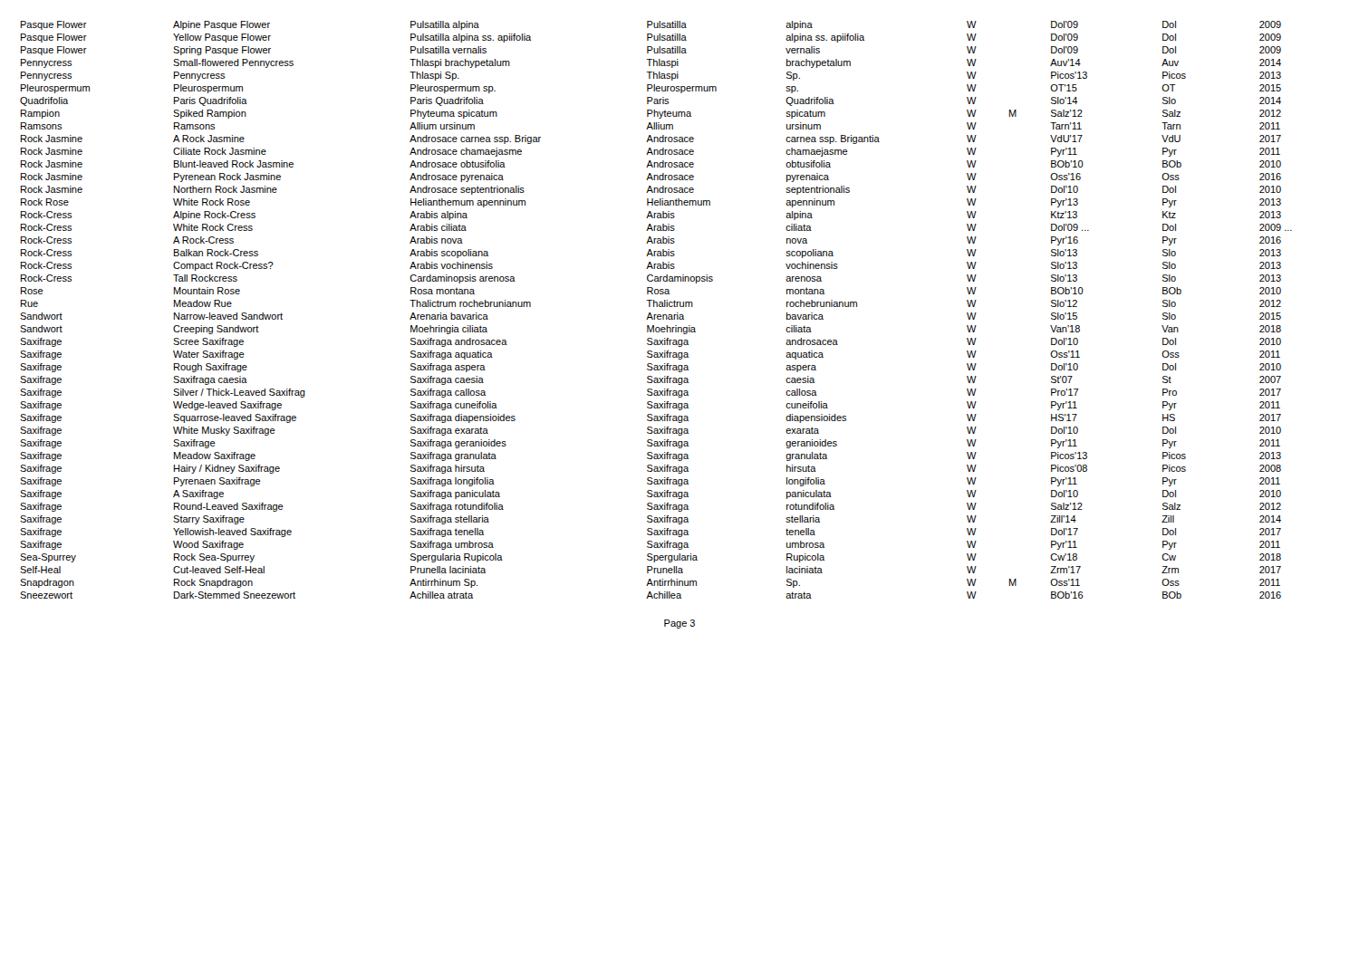| Pasque Flower | Alpine Pasque Flower | Pulsatilla alpina | Pulsatilla | alpina | W | | Dol'09 | Dol | 2009 |
| Pasque Flower | Yellow Pasque Flower | Pulsatilla alpina ss. apiifolia | Pulsatilla | alpina ss. apiifolia | W | | Dol'09 | Dol | 2009 |
| Pasque Flower | Spring Pasque Flower | Pulsatilla vernalis | Pulsatilla | vernalis | W | | Dol'09 | Dol | 2009 |
| Pennycress | Small-flowered Pennycress | Thlaspi brachypetalum | Thlaspi | brachypetalum | W | | Auv'14 | Auv | 2014 |
| Pennycress | Pennycress | Thlaspi Sp. | Thlaspi | Sp. | W | | Picos'13 | Picos | 2013 |
| Pleurospermum | Pleurospermum | Pleurospermum sp. | Pleurospermum | sp. | W | | OT'15 | OT | 2015 |
| Quadrifolia | Paris Quadrifolia | Paris Quadrifolia | Paris | Quadrifolia | W | | Slo'14 | Slo | 2014 |
| Rampion | Spiked Rampion | Phyteuma spicatum | Phyteuma | spicatum | W | M | Salz'12 | Salz | 2012 |
| Ramsons | Ramsons | Allium ursinum | Allium | ursinum | W | | Tarn'11 | Tarn | 2011 |
| Rock Jasmine | A Rock Jasmine | Androsace carnea ssp. Brigar | Androsace | carnea ssp. Brigantia | W | | VdU'17 | VdU | 2017 |
| Rock Jasmine | Ciliate Rock Jasmine | Androsace chamaejasme | Androsace | chamaejasme | W | | Pyr'11 | Pyr | 2011 |
| Rock Jasmine | Blunt-leaved Rock Jasmine | Androsace obtusifolia | Androsace | obtusifolia | W | | BOb'10 | BOb | 2010 |
| Rock Jasmine | Pyrenean Rock Jasmine | Androsace pyrenaica | Androsace | pyrenaica | W | | Oss'16 | Oss | 2016 |
| Rock Jasmine | Northern Rock Jasmine | Androsace septentrionalis | Androsace | septentrionalis | W | | Dol'10 | Dol | 2010 |
| Rock Rose | White Rock Rose | Helianthemum apenninum | Helianthemum | apenninum | W | | Pyr'13 | Pyr | 2013 |
| Rock-Cress | Alpine Rock-Cress | Arabis alpina | Arabis | alpina | W | | Ktz'13 | Ktz | 2013 |
| Rock-Cress | White Rock Cress | Arabis ciliata | Arabis | ciliata | W | | Dol'09 ... | Dol | 2009 ... |
| Rock-Cress | A Rock-Cress | Arabis nova | Arabis | nova | W | | Pyr'16 | Pyr | 2016 |
| Rock-Cress | Balkan Rock-Cress | Arabis scopoliana | Arabis | scopoliana | W | | Slo'13 | Slo | 2013 |
| Rock-Cress | Compact Rock-Cress? | Arabis vochinensis | Arabis | vochinensis | W | | Slo'13 | Slo | 2013 |
| Rock-Cress | Tall Rockcress | Cardaminopsis arenosa | Cardaminopsis | arenosa | W | | Slo'13 | Slo | 2013 |
| Rose | Mountain Rose | Rosa montana | Rosa | montana | W | | BOb'10 | BOb | 2010 |
| Rue | Meadow Rue | Thalictrum rochebrunianum | Thalictrum | rochebrunianum | W | | Slo'12 | Slo | 2012 |
| Sandwort | Narrow-leaved Sandwort | Arenaria bavarica | Arenaria | bavarica | W | | Slo'15 | Slo | 2015 |
| Sandwort | Creeping Sandwort | Moehringia ciliata | Moehringia | ciliata | W | | Van'18 | Van | 2018 |
| Saxifrage | Scree Saxifrage | Saxifraga androsacea | Saxifraga | androsacea | W | | Dol'10 | Dol | 2010 |
| Saxifrage | Water Saxifrage | Saxifraga aquatica | Saxifraga | aquatica | W | | Oss'11 | Oss | 2011 |
| Saxifrage | Rough Saxifrage | Saxifraga aspera | Saxifraga | aspera | W | | Dol'10 | Dol | 2010 |
| Saxifrage | Saxifraga caesia | Saxifraga caesia | Saxifraga | caesia | W | | St'07 | St | 2007 |
| Saxifrage | Silver / Thick-Leaved Saxifrag | Saxifraga callosa | Saxifraga | callosa | W | | Pro'17 | Pro | 2017 |
| Saxifrage | Wedge-leaved Saxifrage | Saxifraga cuneifolia | Saxifraga | cuneifolia | W | | Pyr'11 | Pyr | 2011 |
| Saxifrage | Squarrose-leaved Saxifrage | Saxifraga diapensioides | Saxifraga | diapensioides | W | | HS'17 | HS | 2017 |
| Saxifrage | White Musky Saxifrage | Saxifraga exarata | Saxifraga | exarata | W | | Dol'10 | Dol | 2010 |
| Saxifrage | Saxifrage | Saxifraga geranioides | Saxifraga | geranioides | W | | Pyr'11 | Pyr | 2011 |
| Saxifrage | Meadow Saxifrage | Saxifraga granulata | Saxifraga | granulata | W | | Picos'13 | Picos | 2013 |
| Saxifrage | Hairy / Kidney Saxifrage | Saxifraga hirsuta | Saxifraga | hirsuta | W | | Picos'08 | Picos | 2008 |
| Saxifrage | Pyrenaen Saxifrage | Saxifraga longifolia | Saxifraga | longifolia | W | | Pyr'11 | Pyr | 2011 |
| Saxifrage | A Saxifrage | Saxifraga paniculata | Saxifraga | paniculata | W | | Dol'10 | Dol | 2010 |
| Saxifrage | Round-Leaved Saxifrage | Saxifraga rotundifolia | Saxifraga | rotundifolia | W | | Salz'12 | Salz | 2012 |
| Saxifrage | Starry Saxifrage | Saxifraga stellaria | Saxifraga | stellaria | W | | Zill'14 | Zill | 2014 |
| Saxifrage | Yellowish-leaved Saxifrage | Saxifraga tenella | Saxifraga | tenella | W | | Dol'17 | Dol | 2017 |
| Saxifrage | Wood Saxifrage | Saxifraga umbrosa | Saxifraga | umbrosa | W | | Pyr'11 | Pyr | 2011 |
| Sea-Spurrey | Rock Sea-Spurrey | Spergularia Rupicola | Spergularia | Rupicola | W | | Cw'18 | Cw | 2018 |
| Self-Heal | Cut-leaved Self-Heal | Prunella laciniata | Prunella | laciniata | W | | Zrm'17 | Zrm | 2017 |
| Snapdragon | Rock Snapdragon | Antirrhinum Sp. | Antirrhinum | Sp. | W | M | Oss'11 | Oss | 2011 |
| Sneezewort | Dark-Stemmed Sneezewort | Achillea atrata | Achillea | atrata | W | | BOb'16 | BOb | 2016 |
Page 3